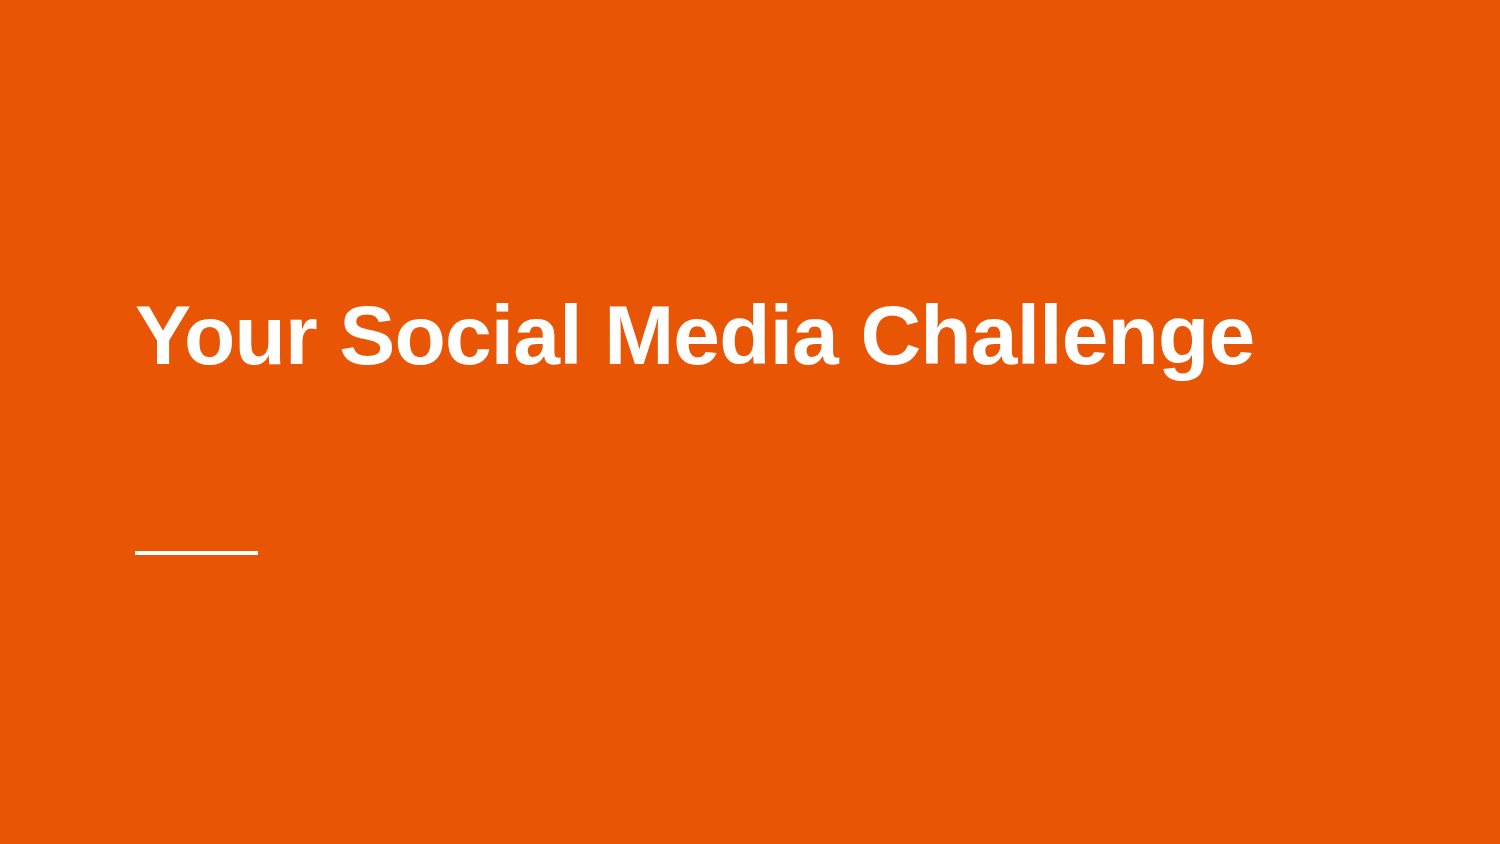Your Social Media Challenge